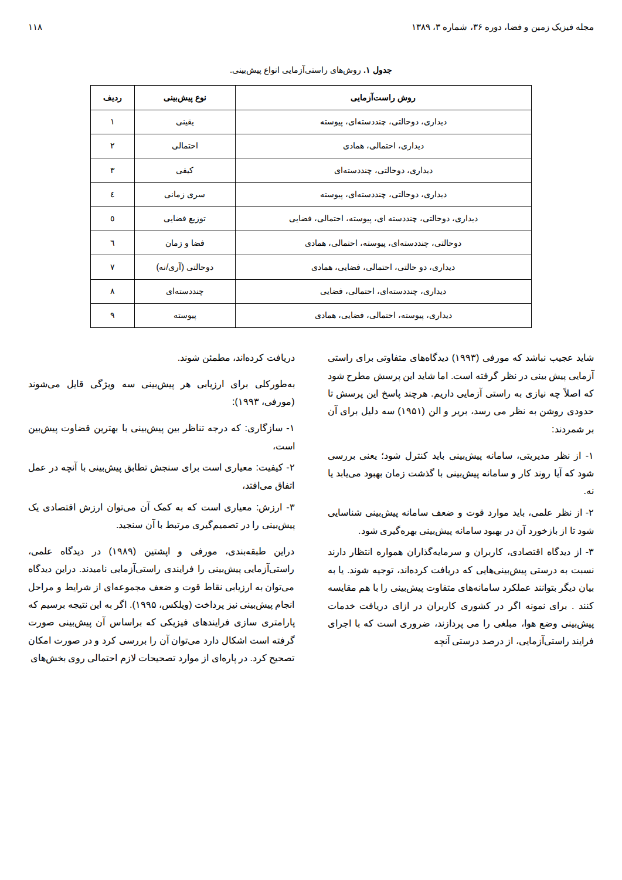مجله فیزیک زمین و فضا، دوره ۳۶، شماره ۳، ۱۳۸۹ ۱۱۸
جدول ۱. روش‌های راستی‌آزمایی انواع پیش‌بینی.
| روش راست‌آزمایی | نوع پیش‌بینی | ردیف |
| --- | --- | --- |
| دیداری، دوحالتی، چنددسته‌ای، پیوسته | یقینی | ۱ |
| دیداری، احتمالی، همادی | احتمالی | ۲ |
| دیداری، دوحالتی، چنددسته‌ای | کیفی | ۳ |
| دیداری، دوحالتی، چنددسته‌ای، پیوسته | سری زمانی | ٤ |
| دیداری، دوحالتی، چنددسته ای، پیوسته، احتمالی، فضایی | توزیع فضایی | ٥ |
| دوحالتی، چنددسته‌ای، پیوسته، احتمالی، همادی | فضا و زمان | ٦ |
| دیداری، دو حالتی، احتمالی، فضایی، همادی | دوحالتی (آری/نه) | ٧ |
| دیداری، چنددسته‌ای، احتمالی، فضایی | چنددسته‌ای | ٨ |
| دیداری، پیوسته، احتمالی، فضایی، همادی | پیوسته | ٩ |
شاید عجیب نباشد که مورفی (۱۹۹۳) دیدگاه‌های متفاوتی برای راستی آزمایی پیش بینی در نظر گرفته است. اما شاید این پرسش مطرح شود که اصلاً چه نیازی به راستی آزمایی داریم. هرچند پاسخ این پرسش تا حدودی روشن به نظر می رسد، بریر و الن (۱۹۵۱) سه دلیل برای آن بر شمردند:
۱- از نظر مدیریتی، سامانه پیش‌بینی باید کنترل شود؛ یعنی بررسی شود که آیا روند کار و سامانه پیش‌بینی با گذشت زمان بهبود می‌یابد یا نه.
۲- از نظر علمی، باید موارد قوت و ضعف سامانه پیش‌بینی شناسایی شود تا از بازخورد آن در بهبود سامانه پیش‌بینی بهره‌گیری شود.
۳- از دیدگاه اقتصادی، کاربران و سرمایه‌گذاران همواره انتظار دارند نسبت به درستی پیش‌بینی‌هایی که دریافت کرده‌اند، توجیه شوند. یا به بیان دیگر بتوانند عملکرد سامانه‌های متفاوت پیش‌بینی را با هم مقایسه کنند . برای نمونه اگر در کشوری کاربران در ازای دریافت خدمات پیش‌بینی وضع هوا، مبلغی را می پردازند، ضروری است که با اجرای فرایند راستی‌آزمایی، از درصد درستی آنچه
دریافت کرده‌اند، مطمئن شوند.
به‌طورکلی برای ارزیابی هر پیش‌بینی سه ویژگی قایل می‌شوند (مورفی، ۱۹۹۳):
۱- سازگاری: که درجه تناظر بین پیش‌بینی با بهترین قضاوت پیش‌بین است،
۲- کیفیت: معیاری است برای سنجش تطابق پیش‌بینی با آنچه در عمل اتفاق می‌افتد،
۳- ارزش: معیاری است که به کمک آن می‌توان ارزش اقتصادی یک پیش‌بینی را در تصمیم‌گیری مرتبط با آن سنجید.
دراین طبقه‌بندی، مورفی و اپشتین (۱۹۸۹) در دیدگاه علمی، راستی‌آزمایی پیش‌بینی را فرایندی راستی‌آزمایی نامیدند. دراین دیدگاه می‌توان به ارزیابی نقاط قوت و ضعف مجموعه‌ای از شرایط و مراحل انجام پیش‌بینی نیز پرداخت (ویلکس، ۱۹۹۵). اگر به این نتیجه برسیم که پارامتری سازی فرایندهای فیزیکی که براساس آن پیش‌بینی صورت گرفته است اشکال دارد می‌توان آن را بررسی کرد و در صورت امکان تصحیح کرد. در پاره‌ای از موارد تصحیحات لازم احتمالی روی بخش‌های